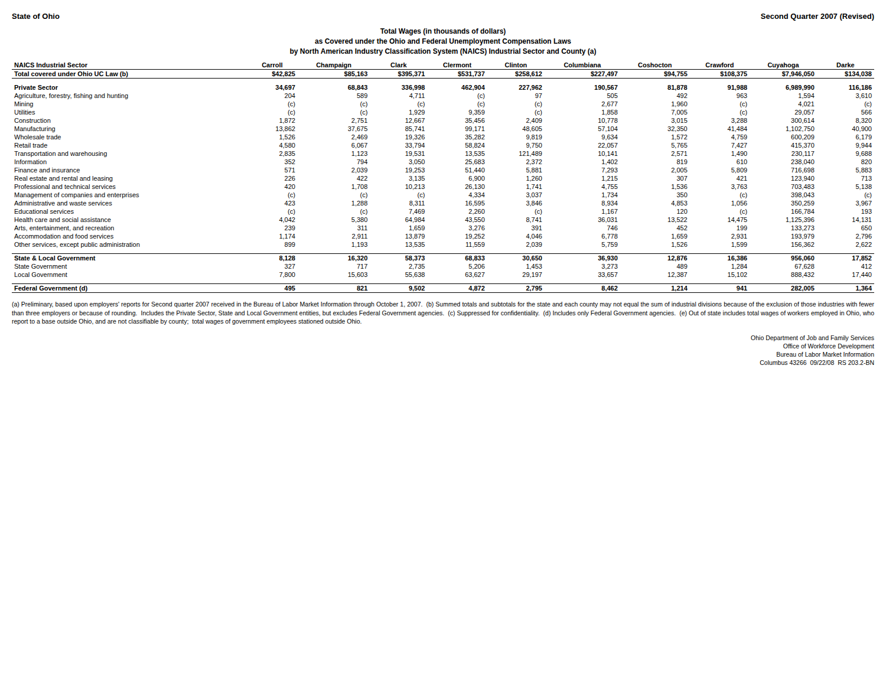State of Ohio Second Quarter 2007 (Revised)
Total Wages (in thousands of dollars)
as Covered under the Ohio and Federal Unemployment Compensation Laws
by North American Industry Classification System (NAICS) Industrial Sector and County (a)
| NAICS Industrial Sector | Carroll | Champaign | Clark | Clermont | Clinton | Columbiana | Coshocton | Crawford | Cuyahoga | Darke |
| --- | --- | --- | --- | --- | --- | --- | --- | --- | --- | --- |
| Total covered under Ohio UC Law (b) | $42,825 | $85,163 | $395,371 | $531,737 | $258,612 | $227,497 | $94,755 | $108,375 | $7,946,050 | $134,038 |
| Private Sector | 34,697 | 68,843 | 336,998 | 462,904 | 227,962 | 190,567 | 81,878 | 91,988 | 6,989,990 | 116,186 |
| Agriculture, forestry, fishing and hunting | 204 | 589 | 4,711 | (c) | 97 | 505 | 492 | 963 | 1,594 | 3,610 |
| Mining | (c) | (c) | (c) | (c) | (c) | 2,677 | 1,960 | (c) | 4,021 | (c) |
| Utilities | (c) | (c) | 1,929 | 9,359 | (c) | 1,858 | 7,005 | (c) | 29,057 | 566 |
| Construction | 1,872 | 2,751 | 12,667 | 35,456 | 2,409 | 10,778 | 3,015 | 3,288 | 300,614 | 8,320 |
| Manufacturing | 13,862 | 37,675 | 85,741 | 99,171 | 48,605 | 57,104 | 32,350 | 41,484 | 1,102,750 | 40,900 |
| Wholesale trade | 1,526 | 2,469 | 19,326 | 35,282 | 9,819 | 9,634 | 1,572 | 4,759 | 600,209 | 6,179 |
| Retail trade | 4,580 | 6,067 | 33,794 | 58,824 | 9,750 | 22,057 | 5,765 | 7,427 | 415,370 | 9,944 |
| Transportation and warehousing | 2,835 | 1,123 | 19,531 | 13,535 | 121,489 | 10,141 | 2,571 | 1,490 | 230,117 | 9,688 |
| Information | 352 | 794 | 3,050 | 25,683 | 2,372 | 1,402 | 819 | 610 | 238,040 | 820 |
| Finance and insurance | 571 | 2,039 | 19,253 | 51,440 | 5,881 | 7,293 | 2,005 | 5,809 | 716,698 | 5,883 |
| Real estate and rental and leasing | 226 | 422 | 3,135 | 6,900 | 1,260 | 1,215 | 307 | 421 | 123,940 | 713 |
| Professional and technical services | 420 | 1,708 | 10,213 | 26,130 | 1,741 | 4,755 | 1,536 | 3,763 | 703,483 | 5,138 |
| Management of companies and enterprises | (c) | (c) | (c) | 4,334 | 3,037 | 1,734 | 350 | (c) | 398,043 | (c) |
| Administrative and waste services | 423 | 1,288 | 8,311 | 16,595 | 3,846 | 8,934 | 4,853 | 1,056 | 350,259 | 3,967 |
| Educational services | (c) | (c) | 7,469 | 2,260 | (c) | 1,167 | 120 | (c) | 166,784 | 193 |
| Health care and social assistance | 4,042 | 5,380 | 64,984 | 43,550 | 8,741 | 36,031 | 13,522 | 14,475 | 1,125,396 | 14,131 |
| Arts, entertainment, and recreation | 239 | 311 | 1,659 | 3,276 | 391 | 746 | 452 | 199 | 133,273 | 650 |
| Accommodation and food services | 1,174 | 2,911 | 13,879 | 19,252 | 4,046 | 6,778 | 1,659 | 2,931 | 193,979 | 2,796 |
| Other services, except public administration | 899 | 1,193 | 13,535 | 11,559 | 2,039 | 5,759 | 1,526 | 1,599 | 156,362 | 2,622 |
| State & Local Government | 8,128 | 16,320 | 58,373 | 68,833 | 30,650 | 36,930 | 12,876 | 16,386 | 956,060 | 17,852 |
| State Government | 327 | 717 | 2,735 | 5,206 | 1,453 | 3,273 | 489 | 1,284 | 67,628 | 412 |
| Local Government | 7,800 | 15,603 | 55,638 | 63,627 | 29,197 | 33,657 | 12,387 | 15,102 | 888,432 | 17,440 |
| Federal Government (d) | 495 | 821 | 9,502 | 4,872 | 2,795 | 8,462 | 1,214 | 941 | 282,005 | 1,364 |
(a) Preliminary, based upon employers' reports for Second quarter 2007 received in the Bureau of Labor Market Information through October 1, 2007. (b) Summed totals and subtotals for the state and each county may not equal the sum of industrial divisions because of the exclusion of those industries with fewer than three employers or because of rounding. Includes the Private Sector, State and Local Government entities, but excludes Federal Government agencies. (c) Suppressed for confidentiality. (d) Includes only Federal Government agencies. (e) Out of state includes total wages of workers employed in Ohio, who report to a base outside Ohio, and are not classifiable by county; total wages of government employees stationed outside Ohio.
Ohio Department of Job and Family Services
Office of Workforce Development
Bureau of Labor Market Information
Columbus 43266 09/22/08 RS 203.2-BN